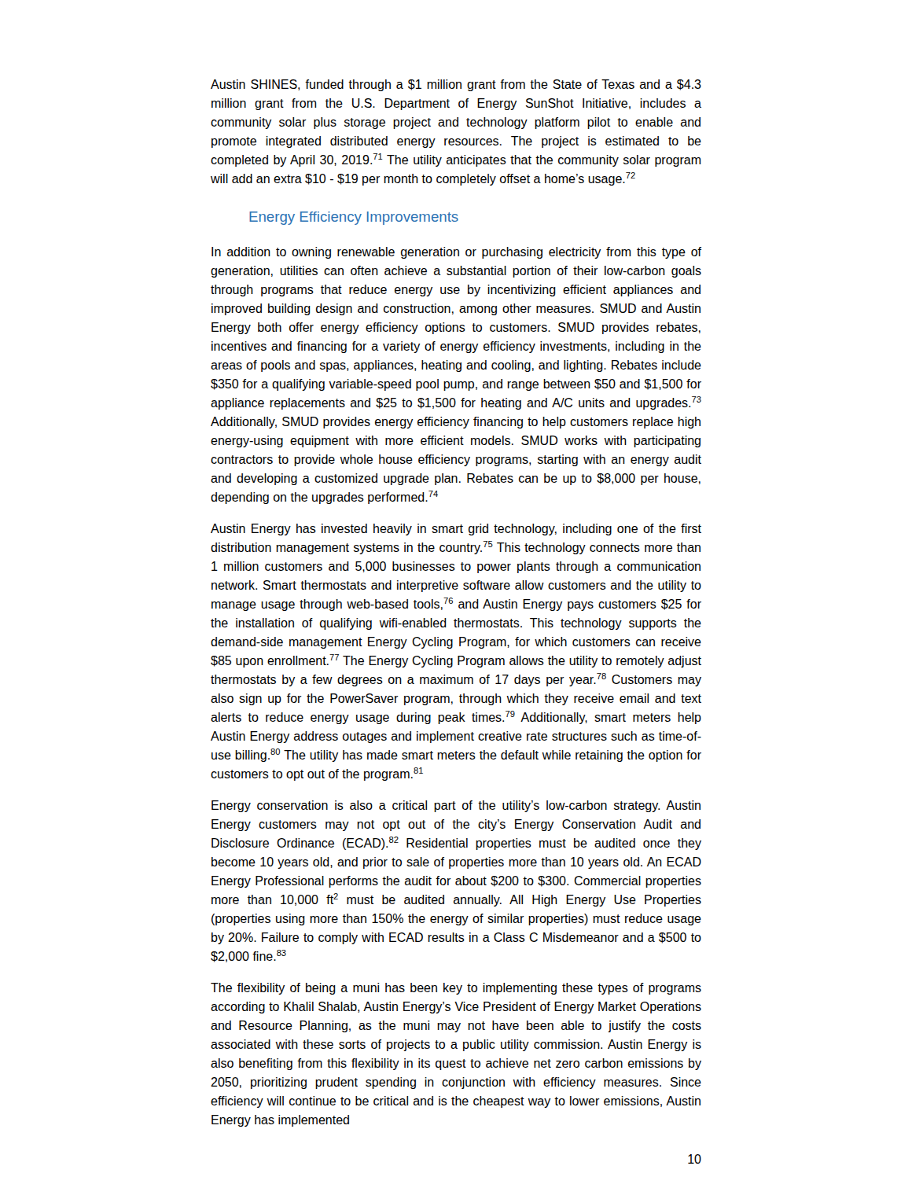Austin SHINES, funded through a $1 million grant from the State of Texas and a $4.3 million grant from the U.S. Department of Energy SunShot Initiative, includes a community solar plus storage project and technology platform pilot to enable and promote integrated distributed energy resources. The project is estimated to be completed by April 30, 2019.71 The utility anticipates that the community solar program will add an extra $10 - $19 per month to completely offset a home’s usage.72
Energy Efficiency Improvements
In addition to owning renewable generation or purchasing electricity from this type of generation, utilities can often achieve a substantial portion of their low-carbon goals through programs that reduce energy use by incentivizing efficient appliances and improved building design and construction, among other measures. SMUD and Austin Energy both offer energy efficiency options to customers. SMUD provides rebates, incentives and financing for a variety of energy efficiency investments, including in the areas of pools and spas, appliances, heating and cooling, and lighting. Rebates include $350 for a qualifying variable-speed pool pump, and range between $50 and $1,500 for appliance replacements and $25 to $1,500 for heating and A/C units and upgrades.73 Additionally, SMUD provides energy efficiency financing to help customers replace high energy-using equipment with more efficient models. SMUD works with participating contractors to provide whole house efficiency programs, starting with an energy audit and developing a customized upgrade plan. Rebates can be up to $8,000 per house, depending on the upgrades performed.74
Austin Energy has invested heavily in smart grid technology, including one of the first distribution management systems in the country.75 This technology connects more than 1 million customers and 5,000 businesses to power plants through a communication network. Smart thermostats and interpretive software allow customers and the utility to manage usage through web-based tools,76 and Austin Energy pays customers $25 for the installation of qualifying wifi-enabled thermostats. This technology supports the demand-side management Energy Cycling Program, for which customers can receive $85 upon enrollment.77 The Energy Cycling Program allows the utility to remotely adjust thermostats by a few degrees on a maximum of 17 days per year.78 Customers may also sign up for the PowerSaver program, through which they receive email and text alerts to reduce energy usage during peak times.79 Additionally, smart meters help Austin Energy address outages and implement creative rate structures such as time-of-use billing.80 The utility has made smart meters the default while retaining the option for customers to opt out of the program.81
Energy conservation is also a critical part of the utility’s low-carbon strategy. Austin Energy customers may not opt out of the city’s Energy Conservation Audit and Disclosure Ordinance (ECAD).82 Residential properties must be audited once they become 10 years old, and prior to sale of properties more than 10 years old. An ECAD Energy Professional performs the audit for about $200 to $300. Commercial properties more than 10,000 ft2 must be audited annually. All High Energy Use Properties (properties using more than 150% the energy of similar properties) must reduce usage by 20%. Failure to comply with ECAD results in a Class C Misdemeanor and a $500 to $2,000 fine.83
The flexibility of being a muni has been key to implementing these types of programs according to Khalil Shalab, Austin Energy’s Vice President of Energy Market Operations and Resource Planning, as the muni may not have been able to justify the costs associated with these sorts of projects to a public utility commission. Austin Energy is also benefiting from this flexibility in its quest to achieve net zero carbon emissions by 2050, prioritizing prudent spending in conjunction with efficiency measures. Since efficiency will continue to be critical and is the cheapest way to lower emissions, Austin Energy has implemented
10